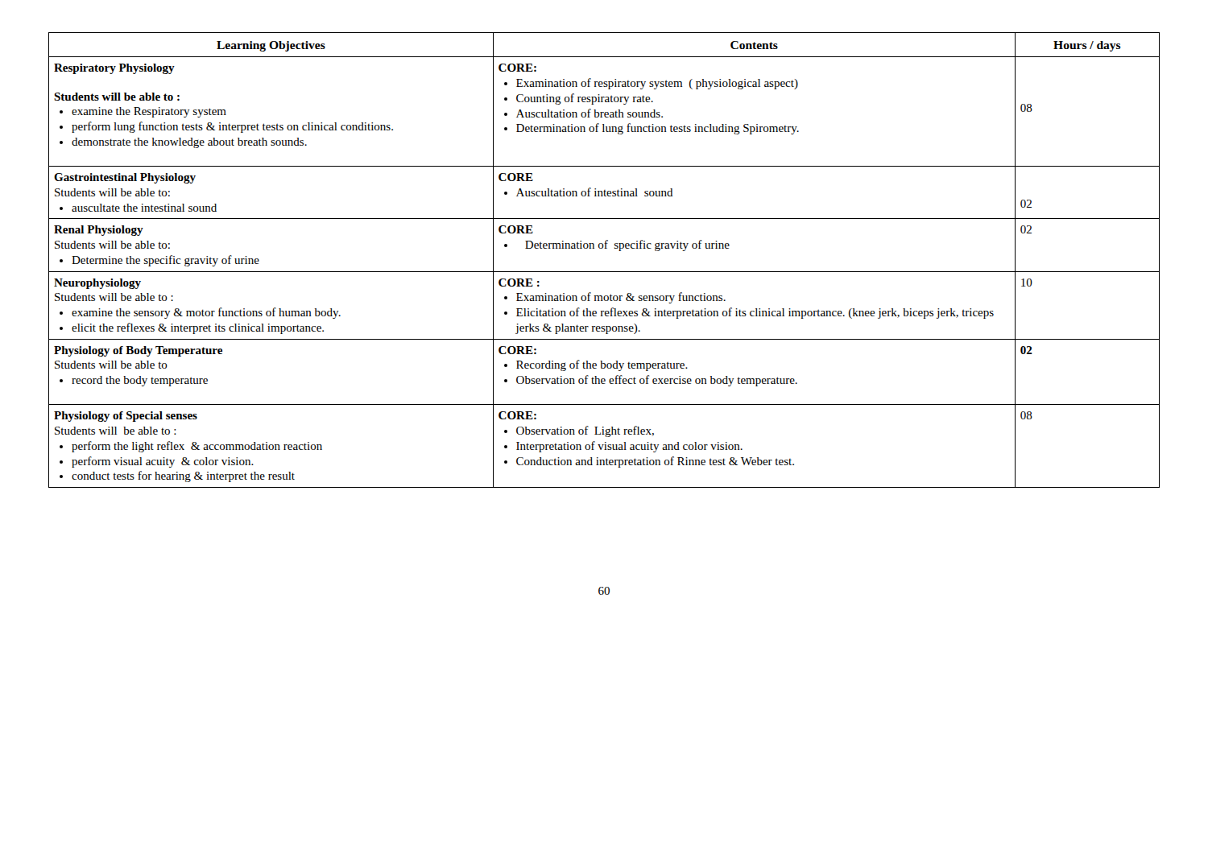| Learning Objectives | Contents | Hours / days |
| --- | --- | --- |
| Respiratory Physiology Students will be able to : examine the Respiratory system perform lung function tests & interpret tests on clinical conditions. demonstrate the knowledge about breath sounds. | CORE: Examination of respiratory system ( physiological aspect) Counting of respiratory rate. Auscultation of breath sounds. Determination of lung function tests including Spirometry. | 08 |
| Gastrointestinal Physiology Students will be able to: auscultate the intestinal sound | CORE Auscultation of intestinal sound | 02 |
| Renal Physiology Students will be able to: Determine the specific gravity of urine | CORE Determination of specific gravity of urine | 02 |
| Neurophysiology Students will be able to : examine the sensory & motor functions of human body. elicit the reflexes & interpret its clinical importance. | CORE : Examination of motor & sensory functions. Elicitation of the reflexes & interpretation of its clinical importance. (knee jerk, biceps jerk, triceps jerks & planter response). | 10 |
| Physiology of Body Temperature Students will be able to record the body temperature | CORE: Recording of the body temperature. Observation of the effect of exercise on body temperature. | 02 |
| Physiology of Special senses Students will be able to : perform the light reflex & accommodation reaction perform visual acuity & color vision. conduct tests for hearing & interpret the result | CORE: Observation of Light reflex, Interpretation of visual acuity and color vision. Conduction and interpretation of Rinne test & Weber test. | 08 |
60